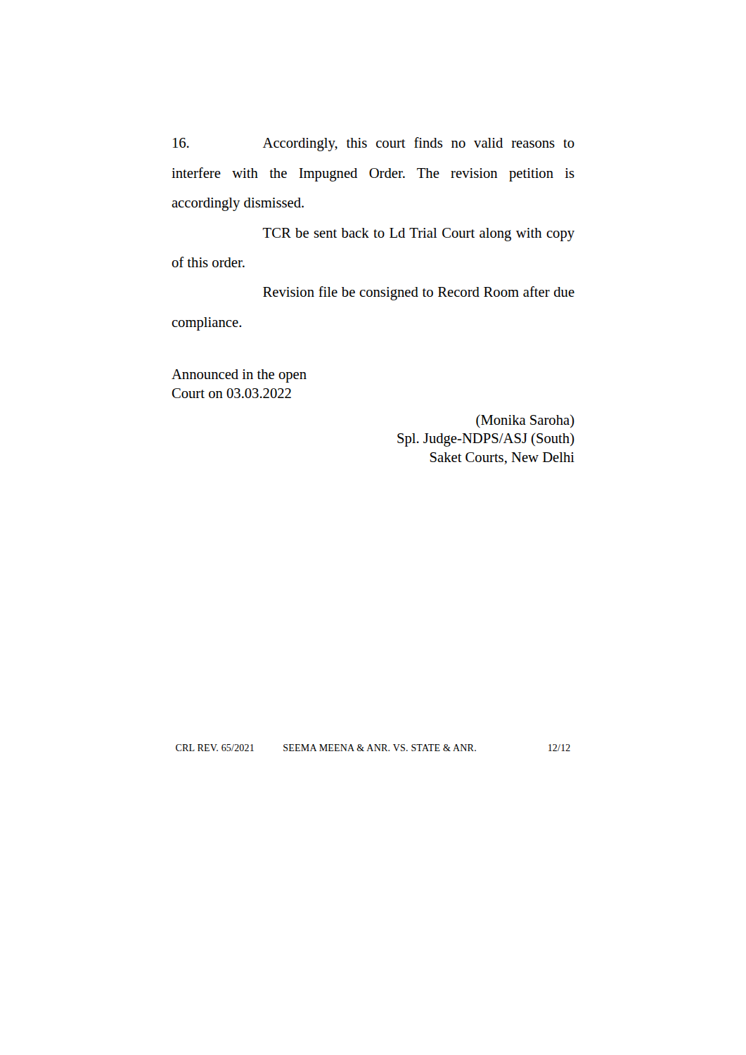16. Accordingly, this court finds no valid reasons to interfere with the Impugned Order. The revision petition is accordingly dismissed.
TCR be sent back to Ld Trial Court along with copy of this order.
Revision file be consigned to Record Room after due compliance.
Announced in the open
Court on 03.03.2022
(Monika Saroha)
Spl. Judge-NDPS/ASJ (South)
Saket Courts, New Delhi
CRL REV. 65/2021 SEEMA MEENA & ANR. VS. STATE & ANR. 12/12